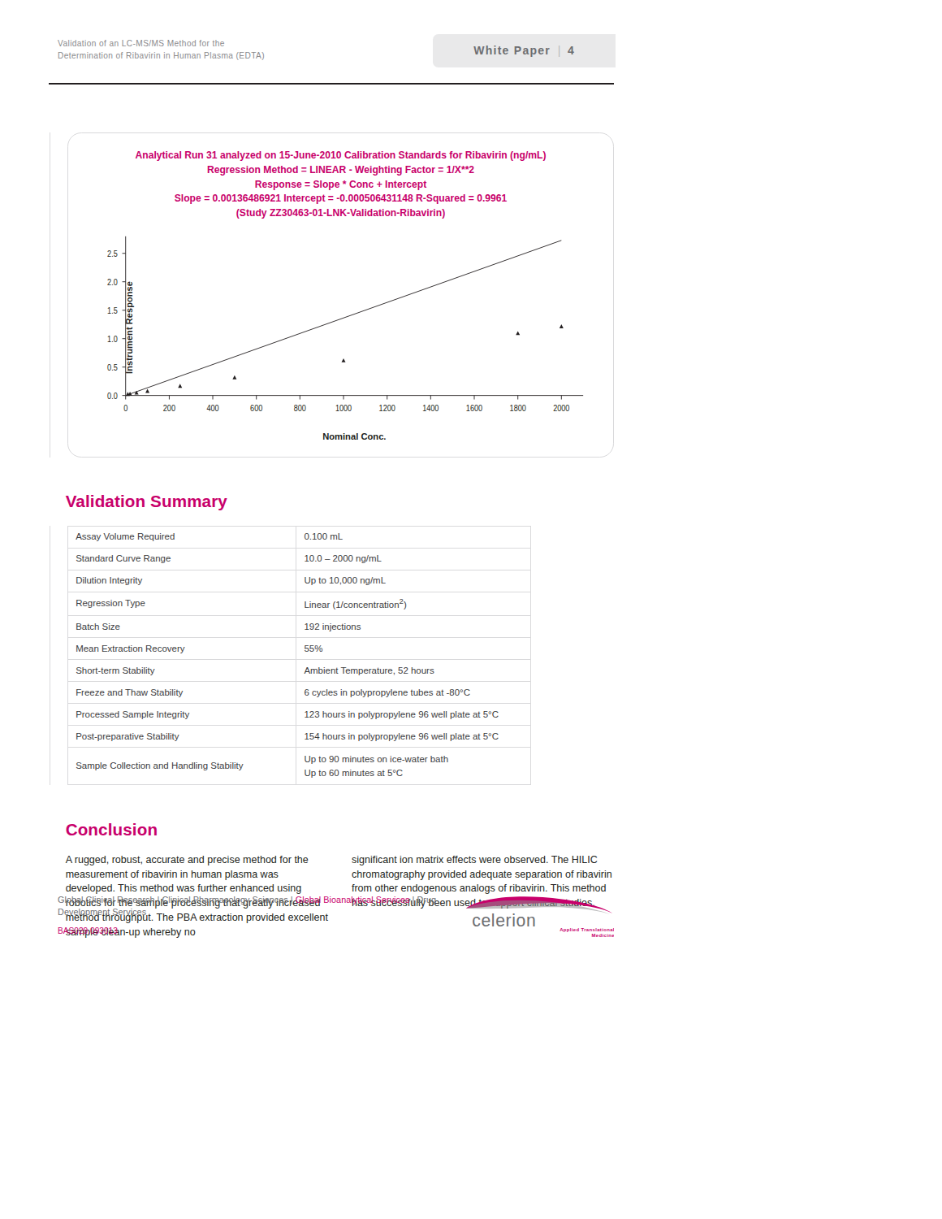Validation of an LC-MS/MS Method for the
Determination of Ribavirin in Human Plasma (EDTA)
White Paper|4
Analytical Run 31 analyzed on 15-June-2010 Calibration Standards for Ribavirin (ng/mL)
Regression Method = LINEAR - Weighting Factor = 1/X**2
Response = Slope * Conc + Intercept
Slope = 0.00136486921 Intercept = -0.000506431148 R-Squared = 0.9961
(Study ZZ30463-01-LNK-Validation-Ribavirin)
Instrument Response
0.0 0.5 1.0 1.5 2.0 2.5 0 200 400 600 800 1000 1200 1400 1600 1800 2000
Nominal Conc.
Validation Summary
| Assay Volume Required | 0.100 mL |
| Standard Curve Range | 10.0 – 2000 ng/mL |
| Dilution Integrity | Up to 10,000 ng/mL |
| Regression Type | Linear (1/concentration 2 ) |
| Batch Size | 192 injections |
| Mean Extraction Recovery | 55% |
| Short-term Stability | Ambient Temperature, 52 hours |
| Freeze and Thaw Stability | 6 cycles in polypropylene tubes at -80°C |
| Processed Sample Integrity | 123 hours in polypropylene 96 well plate at 5°C |
| Post-preparative Stability | 154 hours in polypropylene 96 well plate at 5°C |
| Sample Collection and Handling Stability | Up to 90 minutes on ice-water bath Up to 60 minutes at 5°C |
Conclusion
A rugged, robust, accurate and precise method for the measurement of ribavirin in human plasma was developed. This method was further enhanced using robotics for the sample processing that greatly increased method throughput. The PBA extraction provided excellent sample clean-up whereby no
significant ion matrix effects were observed. The HILIC chromatography provided adequate separation of ribavirin from other endogenous analogs of ribavirin. This method has successfully been used to support clinical studies.
Global Clinical Research | Clinical Pharmacology Sciences | Global Bioanalytical Services | Drug Development Services
BAS029.093013
celerion Applied Translational Medicine